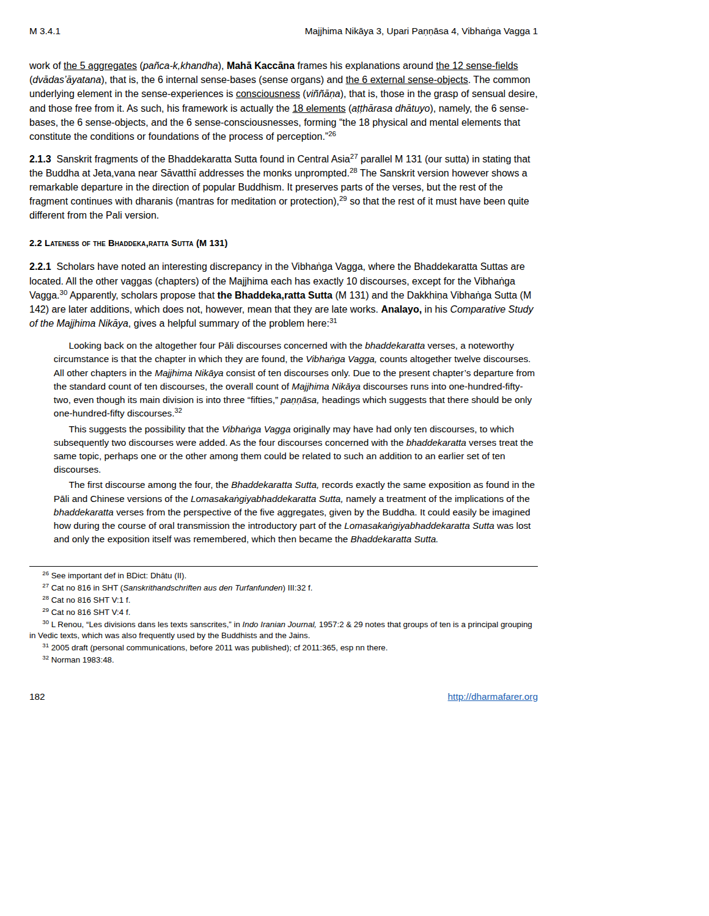M 3.4.1
Majjhima Nikāya 3, Upari Paṇṇāsa 4, Vibhaṅga Vagga 1
work of the 5 aggregates (pañca-k,khandha), Mahā Kaccāna frames his explanations around the 12 sense-fields (dvādas’āyatana), that is, the 6 internal sense-bases (sense organs) and the 6 external sense-objects. The common underlying element in the sense-experiences is consciousness (viññāṇa), that is, those in the grasp of sensual desire, and those free from it. As such, his framework is actually the 18 elements (aṭṭhārasa dhātuyo), namely, the 6 sense-bases, the 6 sense-objects, and the 6 sense-con­sciousnesses, forming “the 18 physical and mental elements that constitute the conditions or founda­tions of the process of perception.”26
2.1.3 Sanskrit fragments of the Bhaddekaratta Sutta found in Central Asia27 parallel M 131 (our sutta) in stating that the Buddha at Jeta,vana near Sāvatthī addresses the monks unprompted.28 The Sanskrit version however shows a remarkable departure in the direction of popular Buddhism. It preserves parts of the verses, but the rest of the fragment continues with dharanis (mantras for meditation or protect­ion),29 so that the rest of it must have been quite different from the Pali version.
2.2 Lateness of the Bhaddeka,ratta Sutta (M 131)
2.2.1 Scholars have noted an interesting discrepancy in the Vibhaṅga Vagga, where the Bhaddekaratta Suttas are located. All the other vaggas (chapters) of the Majjhima each has exactly 10 discourses, except for the Vibhaṅga Vagga.30 Apparently, scholars propose that the Bhaddeka,ratta Sutta (M 131) and the Dakkhiṇa Vibhaṅga Sutta (M 142) are later additions, which does not, however, mean that they are late works. Analayo, in his Comparative Study of the Majjhima Nikāya, gives a helpful summary of the prob­lem here:31
Looking back on the altogether four Pāli discourses concerned with the bhaddekaratta verses, a noteworthy circumstance is that the chapter in which they are found, the Vibhaṅga Vagga, counts altogether twelve discourses. All other chapters in the Majjhima Nikāya consist of ten discourses only. Due to the present chapter’s departure from the standard count of ten dis­courses, the overall count of Majjhima Nikāya discourses runs into one-hundred-fifty-two, even though its main division is into three “fifties,” paṇṇāsa, headings which suggests that there should be only one-hundred-fifty discourses.32
This suggests the possibility that the Vibhaṅga Vagga originally may have had only ten dis­courses, to which subsequently two discourses were added. As the four discourses concerned with the bhaddekaratta verses treat the same topic, perhaps one or the other among them could be related to such an addition to an earlier set of ten discourses.
The first discourse among the four, the Bhaddekaratta Sutta, records exactly the same ex­position as found in the Pāli and Chinese versions of the Lomasakaṅgiyabhaddekaratta Sutta, namely a treatment of the implications of the bhaddekaratta verses from the perspective of the five aggregates, given by the Buddha. It could easily be imagined how during the course of oral transmission the introductory part of the Lomasakaṅgiyabhaddekaratta Sutta was lost and only the exposition itself was remembered, which then became the Bhaddekaratta Sutta.
26 See important def in BDict: Dhātu (II).
27 Cat no 816 in SHT (Sanskrithandschriften aus den Turfanfunden) III:32 f.
28 Cat no 816 SHT V:1 f.
29 Cat no 816 SHT V:4 f.
30 L Renou, “Les divisions dans les texts sanscrites,” in Indo Iranian Journal, 1957:2 & 29 notes that groups of ten is a principal grouping in Vedic texts, which was also frequently used by the Buddhists and the Jains.
31 2005 draft (personal communications, before 2011 was published); cf 2011:365, esp nn there.
32 Norman 1983:48.
182
http://dharmafarer.org